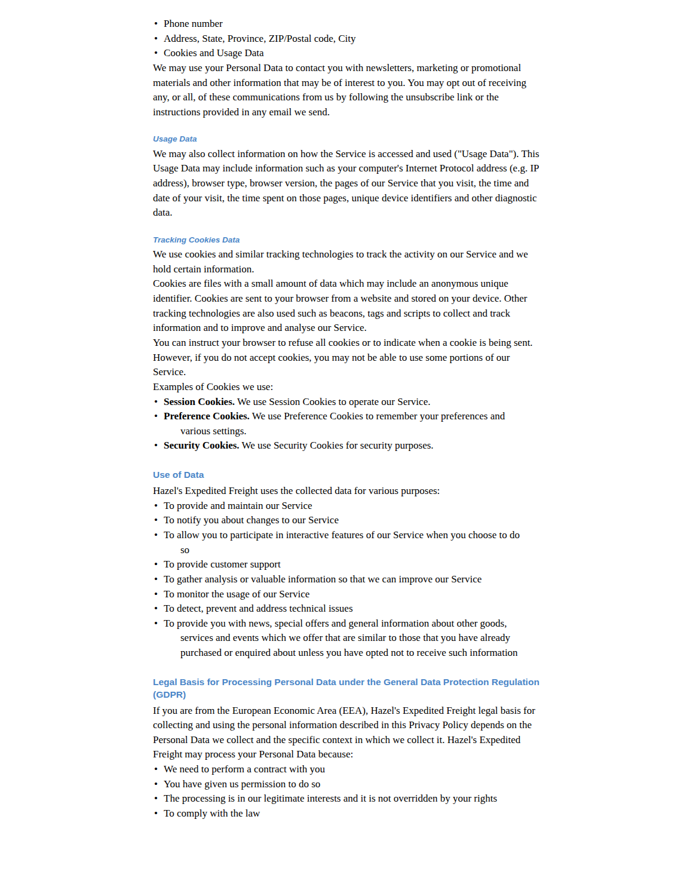Phone number
Address, State, Province, ZIP/Postal code, City
Cookies and Usage Data
We may use your Personal Data to contact you with newsletters, marketing or promotional materials and other information that may be of interest to you. You may opt out of receiving any, or all, of these communications from us by following the unsubscribe link or the instructions provided in any email we send.
Usage Data
We may also collect information on how the Service is accessed and used ("Usage Data"). This Usage Data may include information such as your computer's Internet Protocol address (e.g. IP address), browser type, browser version, the pages of our Service that you visit, the time and date of your visit, the time spent on those pages, unique device identifiers and other diagnostic data.
Tracking Cookies Data
We use cookies and similar tracking technologies to track the activity on our Service and we hold certain information.
Cookies are files with a small amount of data which may include an anonymous unique identifier. Cookies are sent to your browser from a website and stored on your device. Other tracking technologies are also used such as beacons, tags and scripts to collect and track information and to improve and analyse our Service.
You can instruct your browser to refuse all cookies or to indicate when a cookie is being sent. However, if you do not accept cookies, you may not be able to use some portions of our Service.
Examples of Cookies we use:
Session Cookies. We use Session Cookies to operate our Service.
Preference Cookies. We use Preference Cookies to remember your preferences and
various settings.
Security Cookies. We use Security Cookies for security purposes.
Use of Data
Hazel's Expedited Freight uses the collected data for various purposes:
To provide and maintain our Service
To notify you about changes to our Service
To allow you to participate in interactive features of our Service when you choose to do
so
To provide customer support
To gather analysis or valuable information so that we can improve our Service
To monitor the usage of our Service
To detect, prevent and address technical issues
To provide you with news, special offers and general information about other goods,
services and events which we offer that are similar to those that you have already purchased or enquired about unless you have opted not to receive such information
Legal Basis for Processing Personal Data under the General Data Protection Regulation (GDPR)
If you are from the European Economic Area (EEA), Hazel's Expedited Freight legal basis for collecting and using the personal information described in this Privacy Policy depends on the Personal Data we collect and the specific context in which we collect it. Hazel's Expedited Freight may process your Personal Data because:
We need to perform a contract with you
You have given us permission to do so
The processing is in our legitimate interests and it is not overridden by your rights
To comply with the law